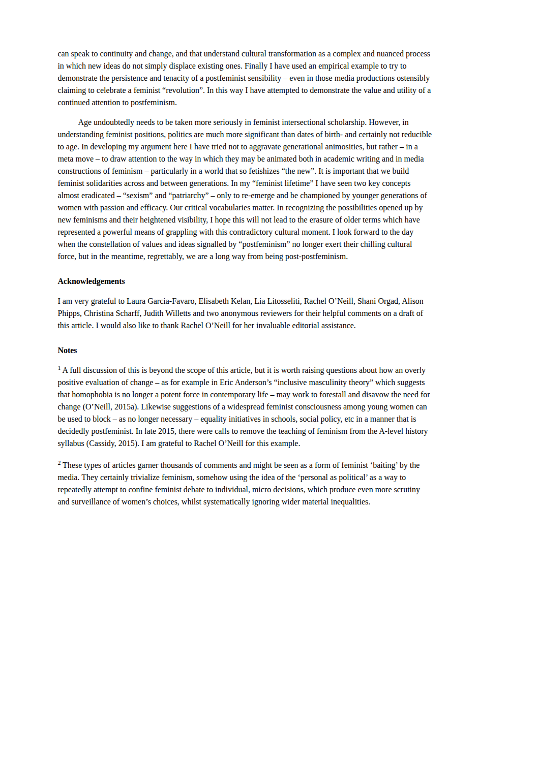can speak to continuity and change, and that understand cultural transformation as a complex and nuanced process in which new ideas do not simply displace existing ones. Finally I have used an empirical example to try to demonstrate the persistence and tenacity of a postfeminist sensibility – even in those media productions ostensibly claiming to celebrate a feminist “revolution”. In this way I have attempted to demonstrate the value and utility of a continued attention to postfeminism.
Age undoubtedly needs to be taken more seriously in feminist intersectional scholarship. However, in understanding feminist positions, politics are much more significant than dates of birth- and certainly not reducible to age. In developing my argument here I have tried not to aggravate generational animosities, but rather – in a meta move – to draw attention to the way in which they may be animated both in academic writing and in media constructions of feminism – particularly in a world that so fetishizes “the new”. It is important that we build feminist solidarities across and between generations. In my “feminist lifetime” I have seen two key concepts almost eradicated – “sexism” and “patriarchy” – only to re-emerge and be championed by younger generations of women with passion and efficacy. Our critical vocabularies matter. In recognizing the possibilities opened up by new feminisms and their heightened visibility, I hope this will not lead to the erasure of older terms which have represented a powerful means of grappling with this contradictory cultural moment. I look forward to the day when the constellation of values and ideas signalled by “postfeminism” no longer exert their chilling cultural force, but in the meantime, regrettably, we are a long way from being post-postfeminism.
Acknowledgements
I am very grateful to Laura Garcia-Favaro, Elisabeth Kelan, Lia Litosseliti, Rachel O’Neill, Shani Orgad, Alison Phipps, Christina Scharff, Judith Willetts and two anonymous reviewers for their helpful comments on a draft of this article. I would also like to thank Rachel O’Neill for her invaluable editorial assistance.
Notes
1 A full discussion of this is beyond the scope of this article, but it is worth raising questions about how an overly positive evaluation of change – as for example in Eric Anderson’s “inclusive masculinity theory” which suggests that homophobia is no longer a potent force in contemporary life – may work to forestall and disavow the need for change (O’Neill, 2015a). Likewise suggestions of a widespread feminist consciousness among young women can be used to block – as no longer necessary – equality initiatives in schools, social policy, etc in a manner that is decidedly postfeminist. In late 2015, there were calls to remove the teaching of feminism from the A-level history syllabus (Cassidy, 2015). I am grateful to Rachel O’Neill for this example.
2 These types of articles garner thousands of comments and might be seen as a form of feminist ‘baiting’ by the media. They certainly trivialize feminism, somehow using the idea of the ‘personal as political’ as a way to repeatedly attempt to confine feminist debate to individual, micro decisions, which produce even more scrutiny and surveillance of women’s choices, whilst systematically ignoring wider material inequalities.